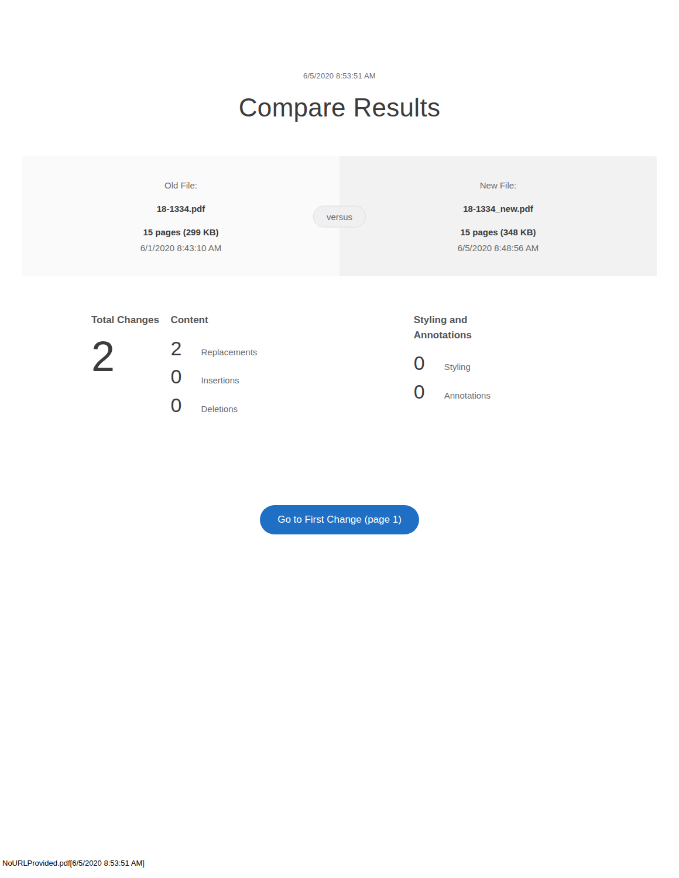6/5/2020 8:53:51 AM
Compare Results
Old File:
18-1334.pdf
15 pages (299 KB)
6/1/2020 8:43:10 AM
New File:
18-1334_new.pdf
15 pages (348 KB)
6/5/2020 8:48:56 AM
versus
Total Changes
2
Content
2
Replacements
0
Insertions
0
Deletions
Styling and
Annotations
0
Styling
0
Annotations
Go to First Change (page 1)
NoURLProvided.pdf[6/5/2020 8:53:51 AM]